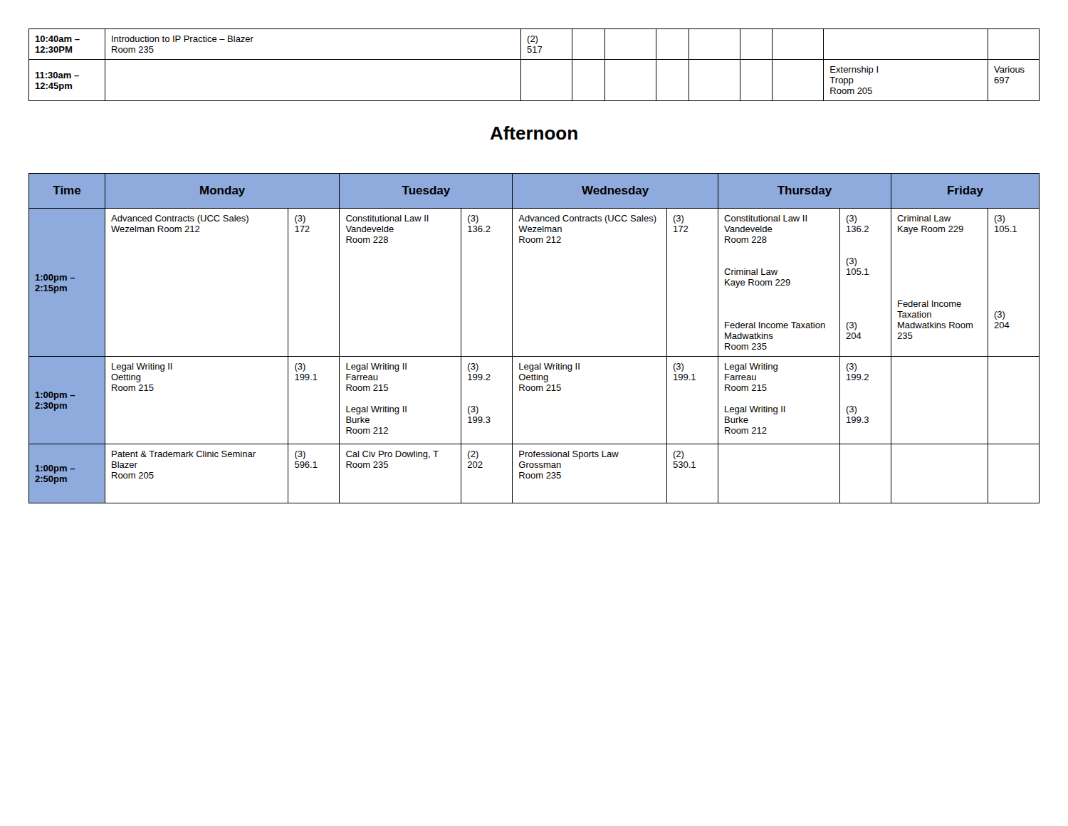| 10:40am – 12:30PM | Introduction to IP Practice – Blazer Room 235 | (2) 517 | | | | | | | | |
| 11:30am – 12:45pm | | | | | | | | | Externship I Tropp Room 205 | Various 697 |
Afternoon
| Time | Monday | Tuesday | Wednesday | Thursday | Friday |
| --- | --- | --- | --- | --- | --- |
| 1:00pm – 2:15pm | Advanced Contracts (UCC Sales) Wezelman Room 212 | (3) 172 | Constitutional Law II Vandevelde Room 228 | (3) 136.2 | Advanced Contracts (UCC Sales) Wezelman Room 212 | (3) 172 | Constitutional Law II Vandevelde Room 228 Criminal Law Kaye Room 229 Federal Income Taxation Madwatkins Room 235 | (3) 136.2 (3) 105.1 (3) 204 | Criminal Law Kaye Room 229 Federal Income Taxation Madwatkins Room 235 | (3) 105.1 (3) 204 |
| 1:00pm – 2:30pm | Legal Writing II Oetting Room 215 | (3) 199.1 | Legal Writing II Farreau Room 215 Legal Writing II Burke Room 212 | (3) 199.2 (3) 199.3 | Legal Writing II Oetting Room 215 | (3) 199.1 | Legal Writing Farreau Room 215 Legal Writing II Burke Room 212 | (3) 199.2 (3) 199.3 | | |
| 1:00pm – 2:50pm | Patent & Trademark Clinic Seminar Blazer Room 205 | (3) 596.1 | Cal Civ Pro Dowling, T Room 235 | (2) 202 | Professional Sports Law Grossman Room 235 | (2) 530.1 | | | | |